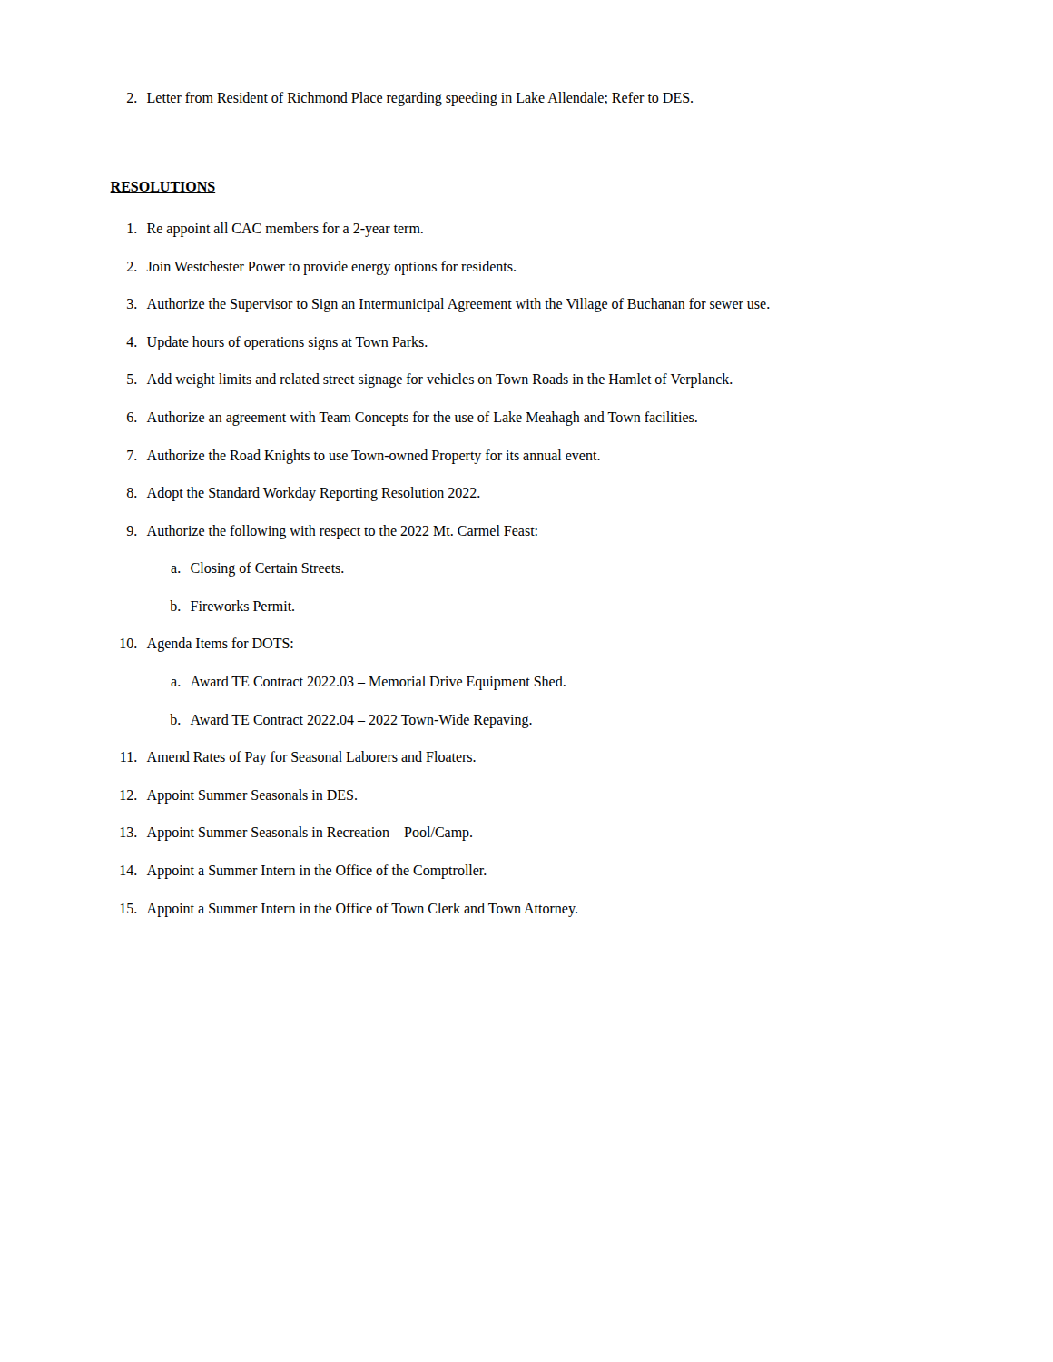Letter from Resident of Richmond Place regarding speeding in Lake Allendale; Refer to DES.
RESOLUTIONS
Re appoint all CAC members for a 2-year term.
Join Westchester Power to provide energy options for residents.
Authorize the Supervisor to Sign an Intermunicipal Agreement with the Village of Buchanan for sewer use.
Update hours of operations signs at Town Parks.
Add weight limits and related street signage for vehicles on Town Roads in the Hamlet of Verplanck.
Authorize an agreement with Team Concepts for the use of Lake Meahagh and Town facilities.
Authorize the Road Knights to use Town-owned Property for its annual event.
Adopt the Standard Workday Reporting Resolution 2022.
Authorize the following with respect to the 2022 Mt. Carmel Feast:
Closing of Certain Streets.
Fireworks Permit.
Agenda Items for DOTS:
Award TE Contract 2022.03 – Memorial Drive Equipment Shed.
Award TE Contract 2022.04 – 2022 Town-Wide Repaving.
Amend Rates of Pay for Seasonal Laborers and Floaters.
Appoint Summer Seasonals in DES.
Appoint Summer Seasonals in Recreation – Pool/Camp.
Appoint a Summer Intern in the Office of the Comptroller.
Appoint a Summer Intern in the Office of Town Clerk and Town Attorney.